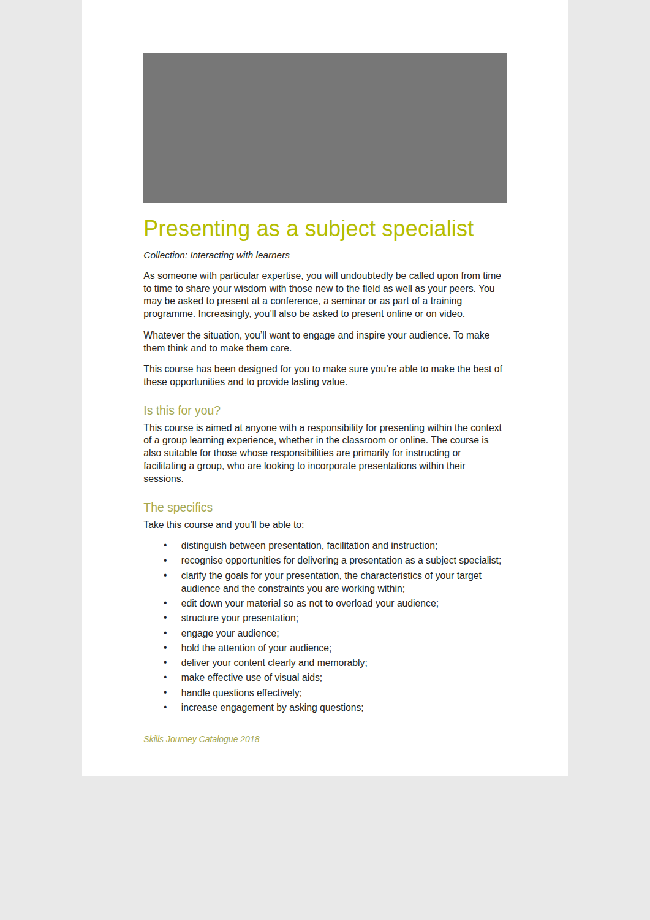Presenting as a subject specialist
Collection: Interacting with learners
As someone with particular expertise, you will undoubtedly be called upon from time to time to share your wisdom with those new to the field as well as your peers. You may be asked to present at a conference, a seminar or as part of a training programme. Increasingly, you’ll also be asked to present online or on video.
Whatever the situation, you’ll want to engage and inspire your audience. To make them think and to make them care.
This course has been designed for you to make sure you’re able to make the best of these opportunities and to provide lasting value.
Is this for you?
This course is aimed at anyone with a responsibility for presenting within the context of a group learning experience, whether in the classroom or online. The course is also suitable for those whose responsibilities are primarily for instructing or facilitating a group, who are looking to incorporate presentations within their sessions.
The specifics
Take this course and you’ll be able to:
distinguish between presentation, facilitation and instruction;
recognise opportunities for delivering a presentation as a subject specialist;
clarify the goals for your presentation, the characteristics of your target audience and the constraints you are working within;
edit down your material so as not to overload your audience;
structure your presentation;
engage your audience;
hold the attention of your audience;
deliver your content clearly and memorably;
make effective use of visual aids;
handle questions effectively;
increase engagement by asking questions;
Skills Journey Catalogue 2018